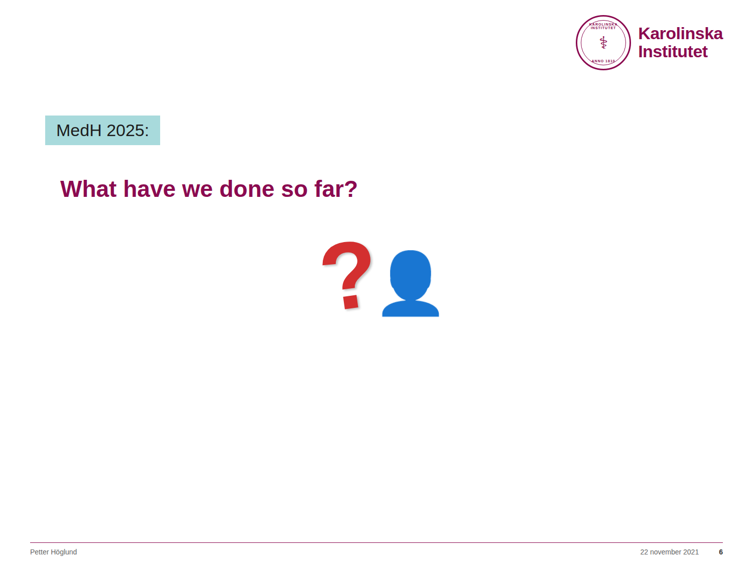KAROLINSKA INSTITUTET ⚕ ANNO 1810
Karolinska
Institutet
MedH 2025:
What have we done so far?
?👤
Petter Höglund
22 november 2021 6